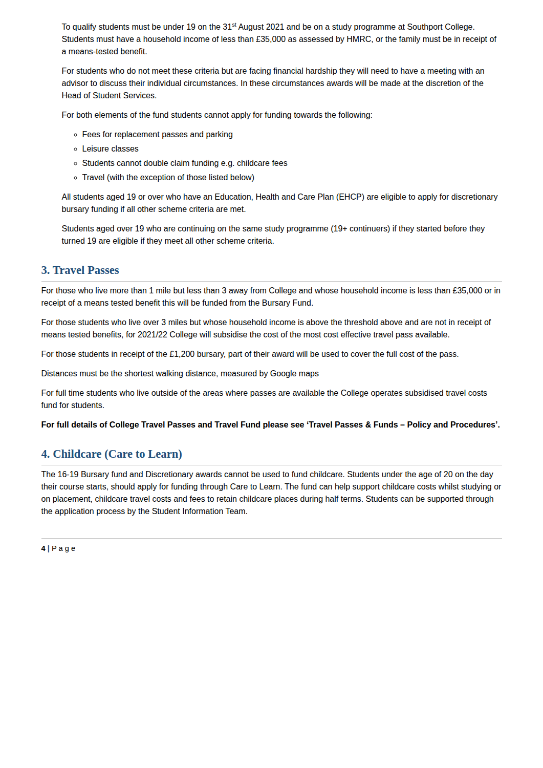To qualify students must be under 19 on the 31st August 2021 and be on a study programme at Southport College. Students must have a household income of less than £35,000 as assessed by HMRC, or the family must be in receipt of a means-tested benefit.
For students who do not meet these criteria but are facing financial hardship they will need to have a meeting with an advisor to discuss their individual circumstances. In these circumstances awards will be made at the discretion of the Head of Student Services.
For both elements of the fund students cannot apply for funding towards the following:
Fees for replacement passes and parking
Leisure classes
Students cannot double claim funding e.g. childcare fees
Travel (with the exception of those listed below)
All students aged 19 or over who have an Education, Health and Care Plan (EHCP) are eligible to apply for discretionary bursary funding if all other scheme criteria are met.
Students aged over 19 who are continuing on the same study programme (19+ continuers) if they started before they turned 19 are eligible if they meet all other scheme criteria.
3. Travel Passes
For those who live more than 1 mile but less than 3 away from College and whose household income is less than £35,000 or in receipt of a means tested benefit this will be funded from the Bursary Fund.
For those students who live over 3 miles but whose household income is above the threshold above and are not in receipt of means tested benefits, for 2021/22 College will subsidise the cost of the most cost effective travel pass available.
For those students in receipt of the £1,200 bursary, part of their award will be used to cover the full cost of the pass.
Distances must be the shortest walking distance, measured by Google maps
For full time students who live outside of the areas where passes are available the College operates subsidised travel costs fund for students.
For full details of College Travel Passes and Travel Fund please see ‘Travel Passes & Funds – Policy and Procedures’.
4. Childcare (Care to Learn)
The 16-19 Bursary fund and Discretionary awards cannot be used to fund childcare. Students under the age of 20 on the day their course starts, should apply for funding through Care to Learn. The fund can help support childcare costs whilst studying or on placement, childcare travel costs and fees to retain childcare places during half terms. Students can be supported through the application process by the Student Information Team.
4 | P a g e